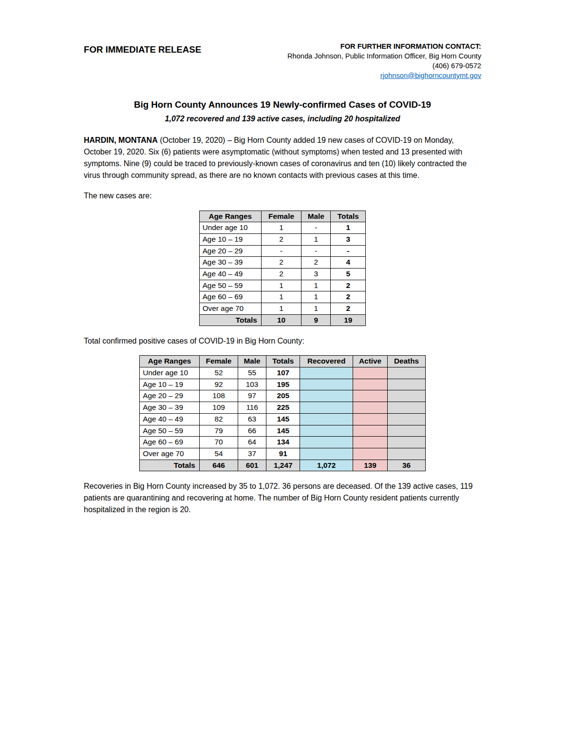FOR IMMEDIATE RELEASE
FOR FURTHER INFORMATION CONTACT:
Rhonda Johnson, Public Information Officer, Big Horn County
(406) 679-0572
rjohnson@bighorncountymt.gov
Big Horn County Announces 19 Newly-confirmed Cases of COVID-19
1,072 recovered and 139 active cases, including 20 hospitalized
HARDIN, MONTANA (October 19, 2020) – Big Horn County added 19 new cases of COVID-19 on Monday, October 19, 2020. Six (6) patients were asymptomatic (without symptoms) when tested and 13 presented with symptoms. Nine (9) could be traced to previously-known cases of coronavirus and ten (10) likely contracted the virus through community spread, as there are no known contacts with previous cases at this time.
The new cases are:
| Age Ranges | Female | Male | Totals |
| --- | --- | --- | --- |
| Under age 10 | 1 | - | 1 |
| Age 10 – 19 | 2 | 1 | 3 |
| Age 20 – 29 | - | - | - |
| Age 30 – 39 | 2 | 2 | 4 |
| Age 40 – 49 | 2 | 3 | 5 |
| Age 50 – 59 | 1 | 1 | 2 |
| Age 60 – 69 | 1 | 1 | 2 |
| Over age 70 | 1 | 1 | 2 |
| Totals | 10 | 9 | 19 |
Total confirmed positive cases of COVID-19 in Big Horn County:
| Age Ranges | Female | Male | Totals | Recovered | Active | Deaths |
| --- | --- | --- | --- | --- | --- | --- |
| Under age 10 | 52 | 55 | 107 | | | |
| Age 10 – 19 | 92 | 103 | 195 | | | |
| Age 20 – 29 | 108 | 97 | 205 | | | |
| Age 30 – 39 | 109 | 116 | 225 | | | |
| Age 40 – 49 | 82 | 63 | 145 | | | |
| Age 50 – 59 | 79 | 66 | 145 | | | |
| Age 60 – 69 | 70 | 64 | 134 | | | |
| Over age 70 | 54 | 37 | 91 | | | |
| Totals | 646 | 601 | 1,247 | 1,072 | 139 | 36 |
Recoveries in Big Horn County increased by 35 to 1,072. 36 persons are deceased. Of the 139 active cases, 119 patients are quarantining and recovering at home. The number of Big Horn County resident patients currently hospitalized in the region is 20.